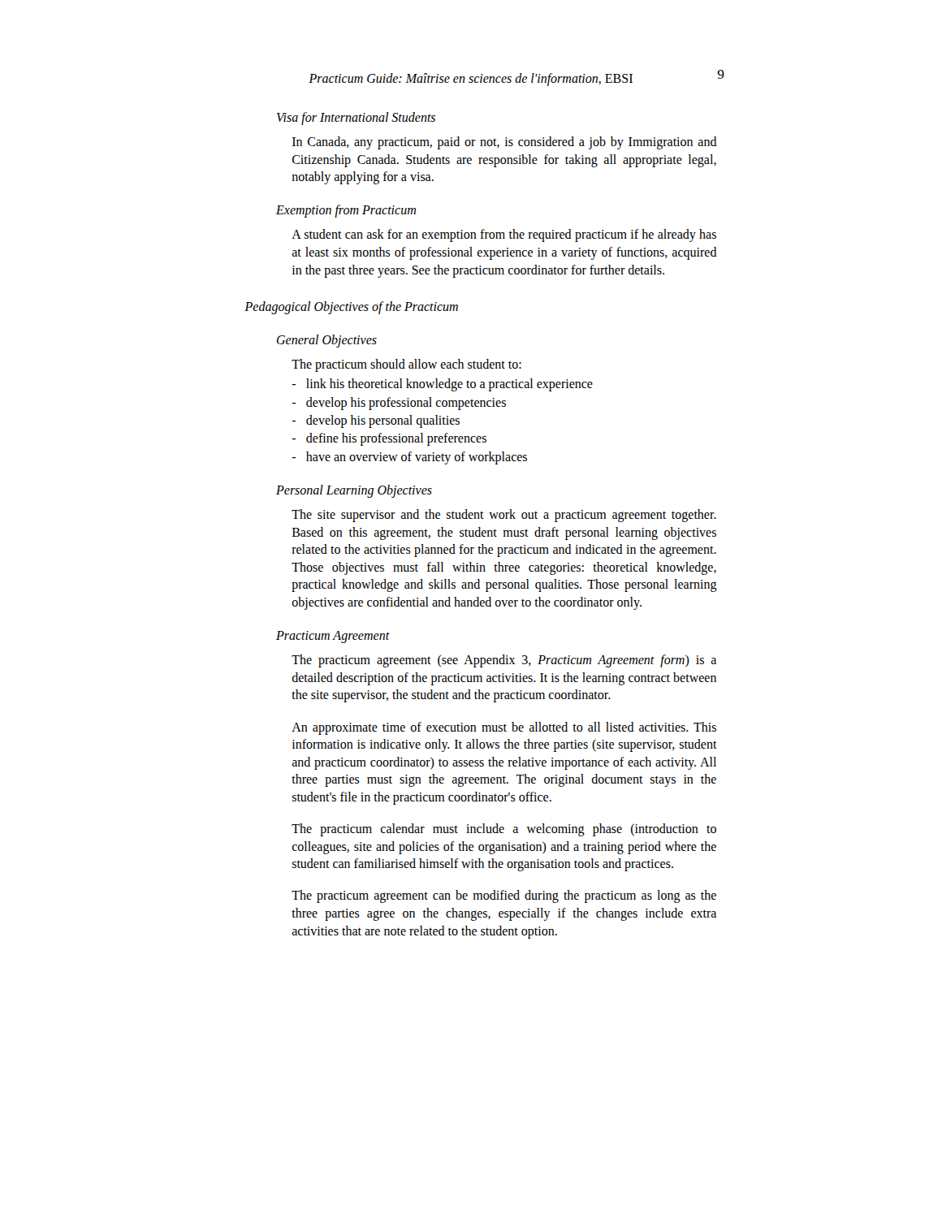Practicum Guide: Maîtrise en sciences de l'information, EBSI 9
Visa for International Students
In Canada, any practicum, paid or not, is considered a job by Immigration and Citizenship Canada. Students are responsible for taking all appropriate legal, notably applying for a visa.
Exemption from Practicum
A student can ask for an exemption from the required practicum if he already has at least six months of professional experience in a variety of functions, acquired in the past three years. See the practicum coordinator for further details.
Pedagogical Objectives of the Practicum
General Objectives
The practicum should allow each student to:
link his theoretical knowledge to a practical experience
develop his professional competencies
develop his personal qualities
define his professional preferences
have an overview of variety of workplaces
Personal Learning Objectives
The site supervisor and the student work out a practicum agreement together. Based on this agreement, the student must draft personal learning objectives related to the activities planned for the practicum and indicated in the agreement. Those objectives must fall within three categories: theoretical knowledge, practical knowledge and skills and personal qualities. Those personal learning objectives are confidential and handed over to the coordinator only.
Practicum Agreement
The practicum agreement (see Appendix 3, Practicum Agreement form) is a detailed description of the practicum activities. It is the learning contract between the site supervisor, the student and the practicum coordinator.
An approximate time of execution must be allotted to all listed activities. This information is indicative only. It allows the three parties (site supervisor, student and practicum coordinator) to assess the relative importance of each activity. All three parties must sign the agreement. The original document stays in the student's file in the practicum coordinator's office.
The practicum calendar must include a welcoming phase (introduction to colleagues, site and policies of the organisation) and a training period where the student can familiarised himself with the organisation tools and practices.
The practicum agreement can be modified during the practicum as long as the three parties agree on the changes, especially if the changes include extra activities that are note related to the student option.